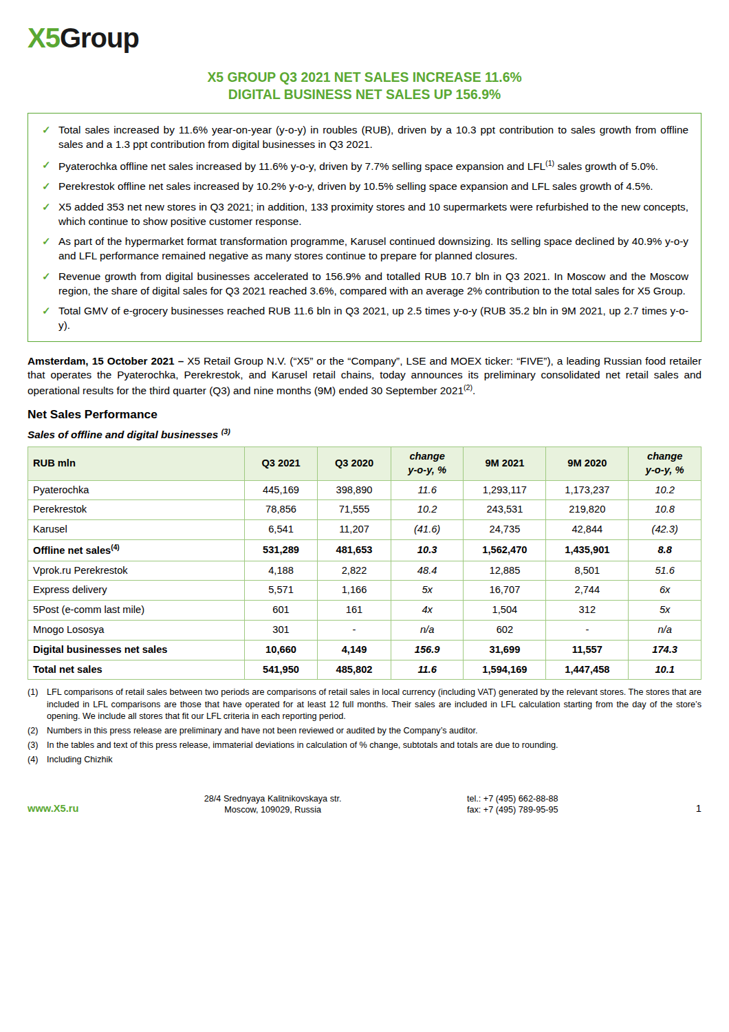X5 Group
X5 GROUP Q3 2021 NET SALES INCREASE 11.6% DIGITAL BUSINESS NET SALES UP 156.9%
Total sales increased by 11.6% year-on-year (y-o-y) in roubles (RUB), driven by a 10.3 ppt contribution to sales growth from offline sales and a 1.3 ppt contribution from digital businesses in Q3 2021.
Pyaterochka offline net sales increased by 11.6% y-o-y, driven by 7.7% selling space expansion and LFL(1) sales growth of 5.0%.
Perekrestok offline net sales increased by 10.2% y-o-y, driven by 10.5% selling space expansion and LFL sales growth of 4.5%.
X5 added 353 net new stores in Q3 2021; in addition, 133 proximity stores and 10 supermarkets were refurbished to the new concepts, which continue to show positive customer response.
As part of the hypermarket format transformation programme, Karusel continued downsizing. Its selling space declined by 40.9% y-o-y and LFL performance remained negative as many stores continue to prepare for planned closures.
Revenue growth from digital businesses accelerated to 156.9% and totalled RUB 10.7 bln in Q3 2021. In Moscow and the Moscow region, the share of digital sales for Q3 2021 reached 3.6%, compared with an average 2% contribution to the total sales for X5 Group.
Total GMV of e-grocery businesses reached RUB 11.6 bln in Q3 2021, up 2.5 times y-o-y (RUB 35.2 bln in 9M 2021, up 2.7 times y-o-y).
Amsterdam, 15 October 2021 – X5 Retail Group N.V. (“X5” or the “Company”, LSE and MOEX ticker: “FIVE”), a leading Russian food retailer that operates the Pyaterochka, Perekrestok, and Karusel retail chains, today announces its preliminary consolidated net retail sales and operational results for the third quarter (Q3) and nine months (9M) ended 30 September 2021(2).
Net Sales Performance
Sales of offline and digital businesses (3)
| RUB mln | Q3 2021 | Q3 2020 | change y-o-y, % | 9M 2021 | 9M 2020 | change y-o-y, % |
| --- | --- | --- | --- | --- | --- | --- |
| Pyaterochka | 445,169 | 398,890 | 11.6 | 1,293,117 | 1,173,237 | 10.2 |
| Perekrestok | 78,856 | 71,555 | 10.2 | 243,531 | 219,820 | 10.8 |
| Karusel | 6,541 | 11,207 | (41.6) | 24,735 | 42,844 | (42.3) |
| Offline net sales (4) | 531,289 | 481,653 | 10.3 | 1,562,470 | 1,435,901 | 8.8 |
| Vprok.ru Perekrestok | 4,188 | 2,822 | 48.4 | 12,885 | 8,501 | 51.6 |
| Express delivery | 5,571 | 1,166 | 5x | 16,707 | 2,744 | 6x |
| 5Post (e-comm last mile) | 601 | 161 | 4x | 1,504 | 312 | 5x |
| Mnogo Lososya | 301 | - | n/a | 602 | - | n/a |
| Digital businesses net sales | 10,660 | 4,149 | 156.9 | 31,699 | 11,557 | 174.3 |
| Total net sales | 541,950 | 485,802 | 11.6 | 1,594,169 | 1,447,458 | 10.1 |
(1) LFL comparisons of retail sales between two periods are comparisons of retail sales in local currency (including VAT) generated by the relevant stores. The stores that are included in LFL comparisons are those that have operated for at least 12 full months. Their sales are included in LFL calculation starting from the day of the store’s opening. We include all stores that fit our LFL criteria in each reporting period.
(2) Numbers in this press release are preliminary and have not been reviewed or audited by the Company’s auditor.
(3) In the tables and text of this press release, immaterial deviations in calculation of % change, subtotals and totals are due to rounding.
(4) Including Chizhik
www.X5.ru
28/4 Srednyaya Kalitnikovskaya str.
Moscow, 109029, Russia
tel.: +7 (495) 662-88-88
fax: +7 (495) 789-95-95
1